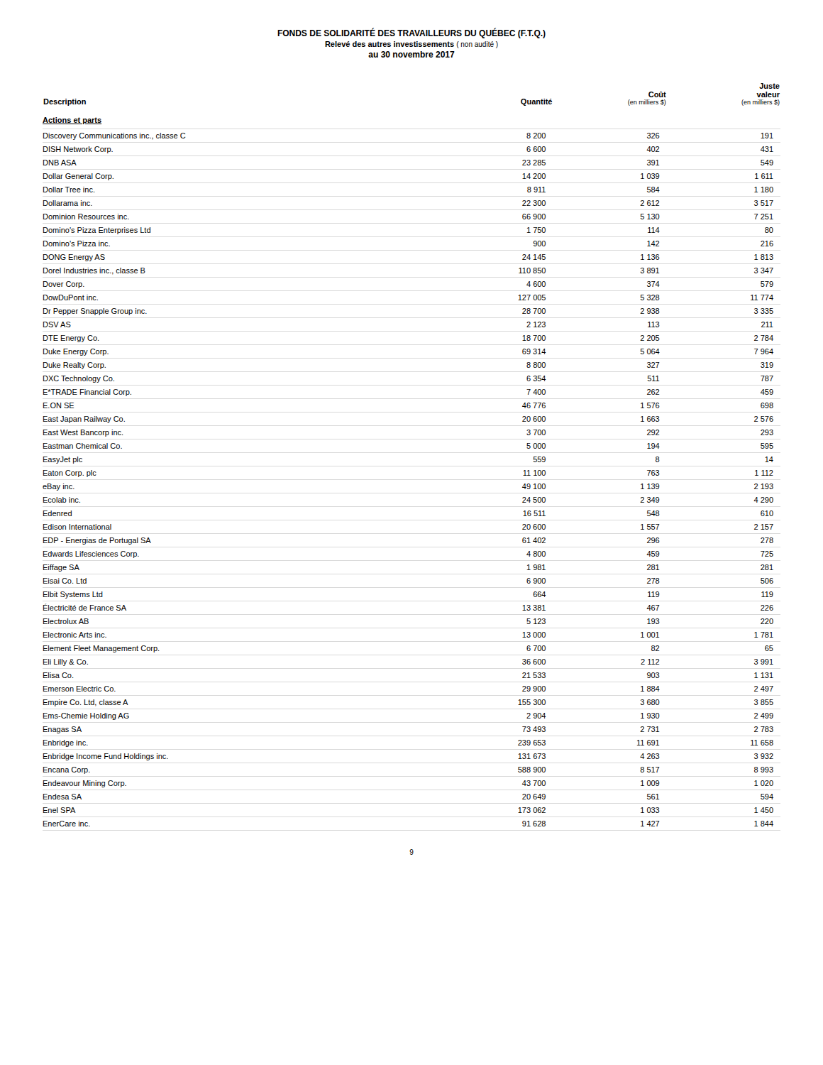FONDS DE SOLIDARITÉ DES TRAVAILLEURS DU QUÉBEC (F.T.Q.)
Relevé des autres investissements ( non audité )
au 30 novembre 2017
| Description | Quantité | Coût (en milliers $) | Juste valeur (en milliers $) |
| --- | --- | --- | --- |
| Actions et parts |
| Discovery Communications inc., classe C | 8 200 | 326 | 191 |
| DISH Network Corp. | 6 600 | 402 | 431 |
| DNB ASA | 23 285 | 391 | 549 |
| Dollar General Corp. | 14 200 | 1 039 | 1 611 |
| Dollar Tree inc. | 8 911 | 584 | 1 180 |
| Dollarama inc. | 22 300 | 2 612 | 3 517 |
| Dominion Resources inc. | 66 900 | 5 130 | 7 251 |
| Domino's Pizza Enterprises Ltd | 1 750 | 114 | 80 |
| Domino's Pizza inc. | 900 | 142 | 216 |
| DONG Energy AS | 24 145 | 1 136 | 1 813 |
| Dorel Industries inc., classe B | 110 850 | 3 891 | 3 347 |
| Dover Corp. | 4 600 | 374 | 579 |
| DowDuPont inc. | 127 005 | 5 328 | 11 774 |
| Dr Pepper Snapple Group inc. | 28 700 | 2 938 | 3 335 |
| DSV AS | 2 123 | 113 | 211 |
| DTE Energy Co. | 18 700 | 2 205 | 2 784 |
| Duke Energy Corp. | 69 314 | 5 064 | 7 964 |
| Duke Realty Corp. | 8 800 | 327 | 319 |
| DXC Technology Co. | 6 354 | 511 | 787 |
| E*TRADE Financial Corp. | 7 400 | 262 | 459 |
| E.ON SE | 46 776 | 1 576 | 698 |
| East Japan Railway Co. | 20 600 | 1 663 | 2 576 |
| East West Bancorp inc. | 3 700 | 292 | 293 |
| Eastman Chemical Co. | 5 000 | 194 | 595 |
| EasyJet plc | 559 | 8 | 14 |
| Eaton Corp. plc | 11 100 | 763 | 1 112 |
| eBay inc. | 49 100 | 1 139 | 2 193 |
| Ecolab inc. | 24 500 | 2 349 | 4 290 |
| Edenred | 16 511 | 548 | 610 |
| Edison International | 20 600 | 1 557 | 2 157 |
| EDP - Energias de Portugal SA | 61 402 | 296 | 278 |
| Edwards Lifesciences Corp. | 4 800 | 459 | 725 |
| Eiffage SA | 1 981 | 281 | 281 |
| Eisai Co. Ltd | 6 900 | 278 | 506 |
| Elbit Systems Ltd | 664 | 119 | 119 |
| Électricité de France SA | 13 381 | 467 | 226 |
| Electrolux AB | 5 123 | 193 | 220 |
| Electronic Arts inc. | 13 000 | 1 001 | 1 781 |
| Element Fleet Management Corp. | 6 700 | 82 | 65 |
| Eli Lilly & Co. | 36 600 | 2 112 | 3 991 |
| Elisa Co. | 21 533 | 903 | 1 131 |
| Emerson Electric Co. | 29 900 | 1 884 | 2 497 |
| Empire Co. Ltd, classe A | 155 300 | 3 680 | 3 855 |
| Ems-Chemie Holding AG | 2 904 | 1 930 | 2 499 |
| Enagas SA | 73 493 | 2 731 | 2 783 |
| Enbridge inc. | 239 653 | 11 691 | 11 658 |
| Enbridge Income Fund Holdings inc. | 131 673 | 4 263 | 3 932 |
| Encana Corp. | 588 900 | 8 517 | 8 993 |
| Endeavour Mining Corp. | 43 700 | 1 009 | 1 020 |
| Endesa SA | 20 649 | 561 | 594 |
| Enel SPA | 173 062 | 1 033 | 1 450 |
| EnerCare inc. | 91 628 | 1 427 | 1 844 |
9